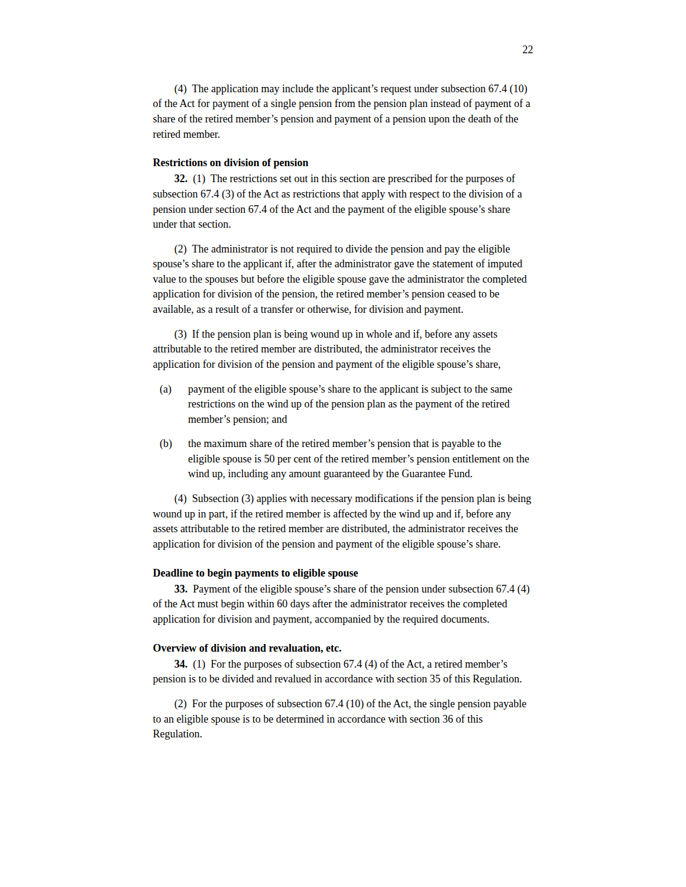22
(4) The application may include the applicant’s request under subsection 67.4 (10) of the Act for payment of a single pension from the pension plan instead of payment of a share of the retired member’s pension and payment of a pension upon the death of the retired member.
Restrictions on division of pension
32. (1) The restrictions set out in this section are prescribed for the purposes of subsection 67.4 (3) of the Act as restrictions that apply with respect to the division of a pension under section 67.4 of the Act and the payment of the eligible spouse’s share under that section.
(2) The administrator is not required to divide the pension and pay the eligible spouse’s share to the applicant if, after the administrator gave the statement of imputed value to the spouses but before the eligible spouse gave the administrator the completed application for division of the pension, the retired member’s pension ceased to be available, as a result of a transfer or otherwise, for division and payment.
(3) If the pension plan is being wound up in whole and if, before any assets attributable to the retired member are distributed, the administrator receives the application for division of the pension and payment of the eligible spouse’s share,
(a) payment of the eligible spouse’s share to the applicant is subject to the same restrictions on the wind up of the pension plan as the payment of the retired member’s pension; and
(b) the maximum share of the retired member’s pension that is payable to the eligible spouse is 50 per cent of the retired member’s pension entitlement on the wind up, including any amount guaranteed by the Guarantee Fund.
(4) Subsection (3) applies with necessary modifications if the pension plan is being wound up in part, if the retired member is affected by the wind up and if, before any assets attributable to the retired member are distributed, the administrator receives the application for division of the pension and payment of the eligible spouse’s share.
Deadline to begin payments to eligible spouse
33. Payment of the eligible spouse’s share of the pension under subsection 67.4 (4) of the Act must begin within 60 days after the administrator receives the completed application for division and payment, accompanied by the required documents.
Overview of division and revaluation, etc.
34. (1) For the purposes of subsection 67.4 (4) of the Act, a retired member’s pension is to be divided and revalued in accordance with section 35 of this Regulation.
(2) For the purposes of subsection 67.4 (10) of the Act, the single pension payable to an eligible spouse is to be determined in accordance with section 36 of this Regulation.